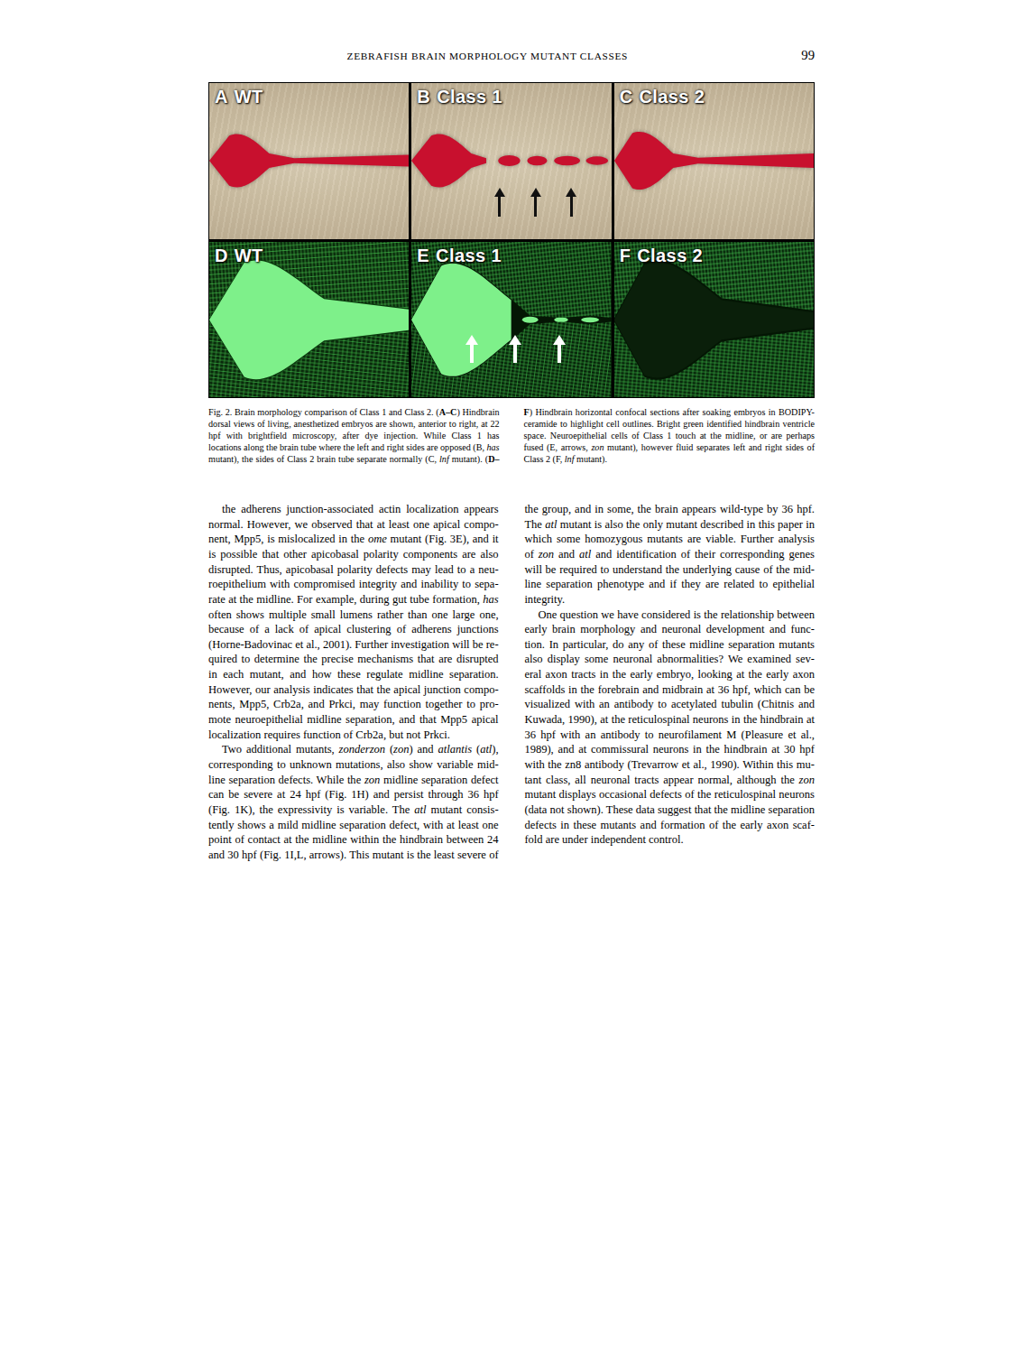Zebrafish Brain Morphology Mutant Classes 99
AWT
BClass 1
CClass 2
DWT
EClass 1
FClass 2
Fig. 2. Brain morphology comparison of Class 1 and Class 2. (A–C) Hindbrain dorsal views of living, anesthetized embryos are shown, anterior to right, at 22 hpf with brightfield microscopy, after dye injection. While Class 1 has locations along the brain tube where the left and right sides are opposed (B, has mutant), the sides of Class 2 brain tube separate normally (C, lnf mutant). (D–F) Hindbrain horizontal confocal sections after soaking embryos in BODIPY-ceramide to highlight cell outlines. Bright green identified hindbrain ventricle space. Neuroepithelial cells of Class 1 touch at the midline, or are perhaps fused (E, arrows, zon mutant), however fluid separates left and right sides of Class 2 (F, lnf mutant).
the adherens junction-associated actin localization appears normal. However, we observed that at least one apical component, Mpp5, is mislocalized in the ome mutant (Fig. 3E), and it is possible that other apicobasal polarity components are also disrupted. Thus, apicobasal polarity defects may lead to a neuroepithelium with compromised integrity and inability to separate at the midline. For example, during gut tube formation, has often shows multiple small lumens rather than one large one, because of a lack of apical clustering of adherens junctions (Horne-Badovinac et al., 2001). Further investigation will be required to determine the precise mechanisms that are disrupted in each mutant, and how these regulate midline separation. However, our analysis indicates that the apical junction components, Mpp5, Crb2a, and Prkci, may function together to promote neuroepithelial midline separation, and that Mpp5 apical localization requires function of Crb2a, but not Prkci.
Two additional mutants, zonderzon (zon) and atlantis (atl), corresponding to unknown mutations, also show variable midline separation defects. While the zon midline separation defect can be severe at 24 hpf (Fig. 1H) and persist through 36 hpf (Fig. 1K), the expressivity is variable. The atl mutant consistently shows a mild midline separation defect, with at least one point of contact at the midline within the hindbrain between 24 and 30 hpf (Fig. 1I,L, arrows). This mutant is the least severe of the group, and in some, the brain appears wild-type by 36 hpf. The atl mutant is also the only mutant described in this paper in which some homozygous mutants are viable. Further analysis of zon and atl and identification of their corresponding genes will be required to understand the underlying cause of the midline separation phenotype and if they are related to epithelial integrity.
One question we have considered is the relationship between early brain morphology and neuronal development and function. In particular, do any of these midline separation mutants also display some neuronal abnormalities? We examined several axon tracts in the early embryo, looking at the early axon scaffolds in the forebrain and midbrain at 36 hpf, which can be visualized with an antibody to acetylated tubulin (Chitnis and Kuwada, 1990), at the reticulospinal neurons in the hindbrain at 36 hpf with an antibody to neurofilament M (Pleasure et al., 1989), and at commissural neurons in the hindbrain at 30 hpf with the zn8 antibody (Trevarrow et al., 1990). Within this mutant class, all neuronal tracts appear normal, although the zon mutant displays occasional defects of the reticulospinal neurons (data not shown). These data suggest that the midline separation defects in these mutants and formation of the early axon scaffold are under independent control.